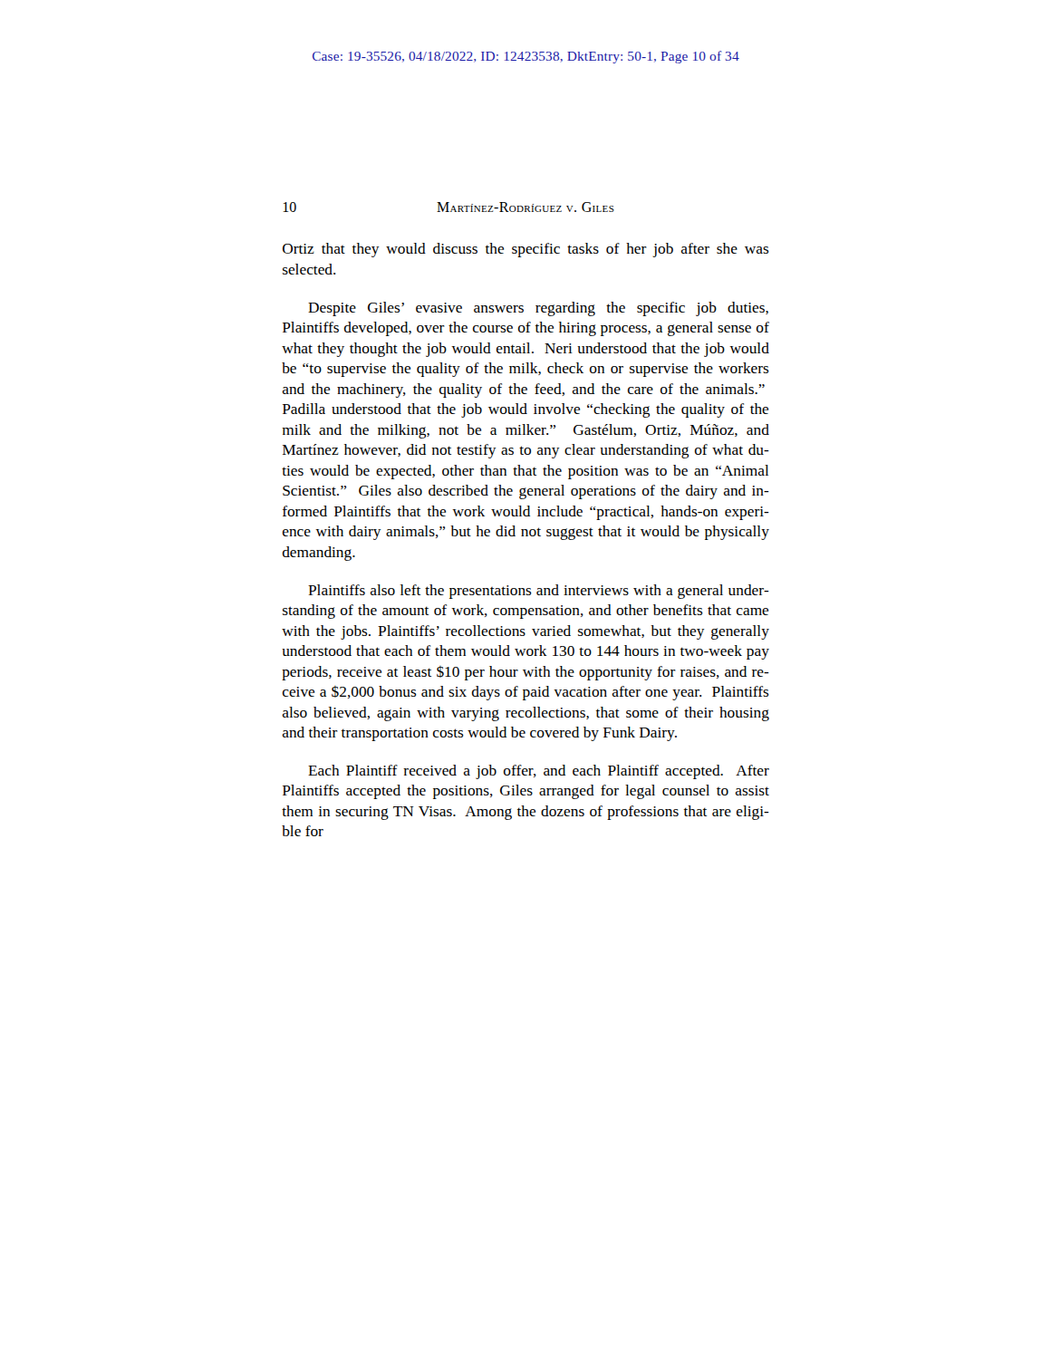Case: 19-35526, 04/18/2022, ID: 12423538, DktEntry: 50-1, Page 10 of 34
10 Martínez-Rodríguez v. Giles
Ortiz that they would discuss the specific tasks of her job after she was selected.
Despite Giles’ evasive answers regarding the specific job duties, Plaintiffs developed, over the course of the hiring process, a general sense of what they thought the job would entail. Neri understood that the job would be “to supervise the quality of the milk, check on or supervise the workers and the machinery, the quality of the feed, and the care of the animals.” Padilla understood that the job would involve “checking the quality of the milk and the milking, not be a milker.” Gastélum, Ortiz, Múñoz, and Martínez however, did not testify as to any clear understanding of what duties would be expected, other than that the position was to be an “Animal Scientist.” Giles also described the general operations of the dairy and informed Plaintiffs that the work would include “practical, hands-on experience with dairy animals,” but he did not suggest that it would be physically demanding.
Plaintiffs also left the presentations and interviews with a general understanding of the amount of work, compensation, and other benefits that came with the jobs. Plaintiffs’ recollections varied somewhat, but they generally understood that each of them would work 130 to 144 hours in two-week pay periods, receive at least $10 per hour with the opportunity for raises, and receive a $2,000 bonus and six days of paid vacation after one year. Plaintiffs also believed, again with varying recollections, that some of their housing and their transportation costs would be covered by Funk Dairy.
Each Plaintiff received a job offer, and each Plaintiff accepted. After Plaintiffs accepted the positions, Giles arranged for legal counsel to assist them in securing TN Visas. Among the dozens of professions that are eligible for